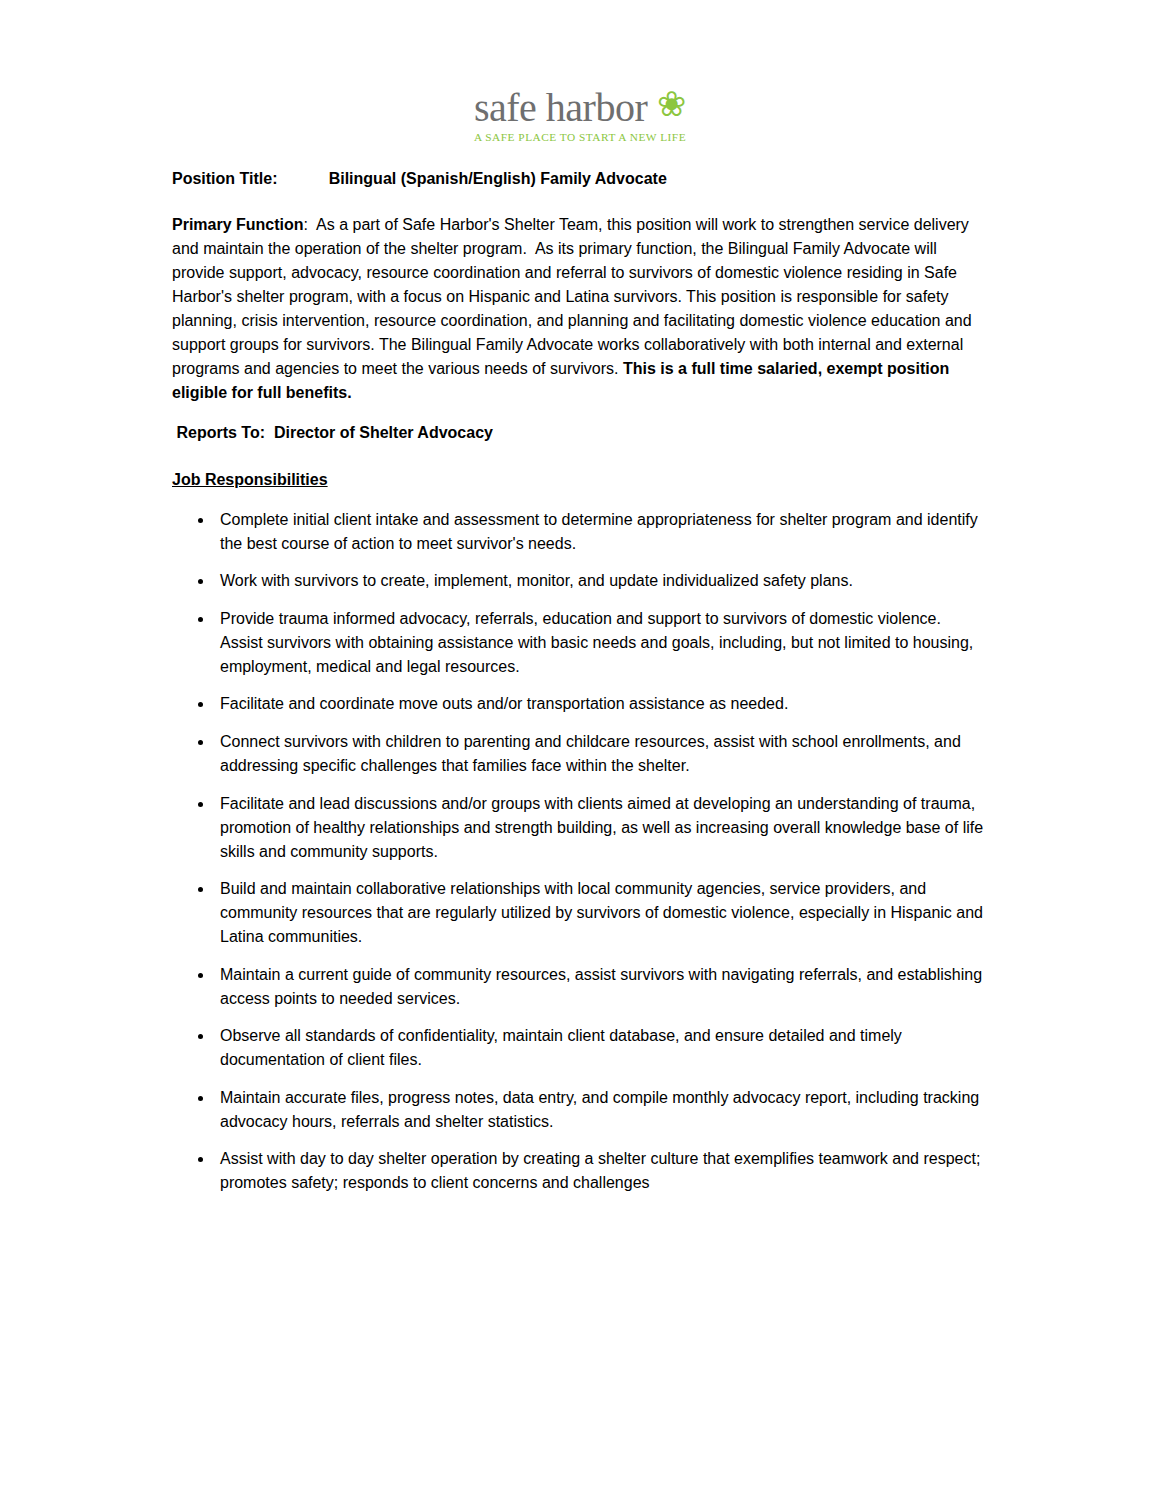safe harbor ❀
A SAFE PLACE TO START A NEW LIFE
Position Title: Bilingual (Spanish/English) Family Advocate
Primary Function: As a part of Safe Harbor's Shelter Team, this position will work to strengthen service delivery and maintain the operation of the shelter program. As its primary function, the Bilingual Family Advocate will provide support, advocacy, resource coordination and referral to survivors of domestic violence residing in Safe Harbor's shelter program, with a focus on Hispanic and Latina survivors. This position is responsible for safety planning, crisis intervention, resource coordination, and planning and facilitating domestic violence education and support groups for survivors. The Bilingual Family Advocate works collaboratively with both internal and external programs and agencies to meet the various needs of survivors. This is a full time salaried, exempt position eligible for full benefits.
Reports To: Director of Shelter Advocacy
Job Responsibilities
Complete initial client intake and assessment to determine appropriateness for shelter program and identify the best course of action to meet survivor's needs.
Work with survivors to create, implement, monitor, and update individualized safety plans.
Provide trauma informed advocacy, referrals, education and support to survivors of domestic violence. Assist survivors with obtaining assistance with basic needs and goals, including, but not limited to housing, employment, medical and legal resources.
Facilitate and coordinate move outs and/or transportation assistance as needed.
Connect survivors with children to parenting and childcare resources, assist with school enrollments, and addressing specific challenges that families face within the shelter.
Facilitate and lead discussions and/or groups with clients aimed at developing an understanding of trauma, promotion of healthy relationships and strength building, as well as increasing overall knowledge base of life skills and community supports.
Build and maintain collaborative relationships with local community agencies, service providers, and community resources that are regularly utilized by survivors of domestic violence, especially in Hispanic and Latina communities.
Maintain a current guide of community resources, assist survivors with navigating referrals, and establishing access points to needed services.
Observe all standards of confidentiality, maintain client database, and ensure detailed and timely documentation of client files.
Maintain accurate files, progress notes, data entry, and compile monthly advocacy report, including tracking advocacy hours, referrals and shelter statistics.
Assist with day to day shelter operation by creating a shelter culture that exemplifies teamwork and respect; promotes safety; responds to client concerns and challenges